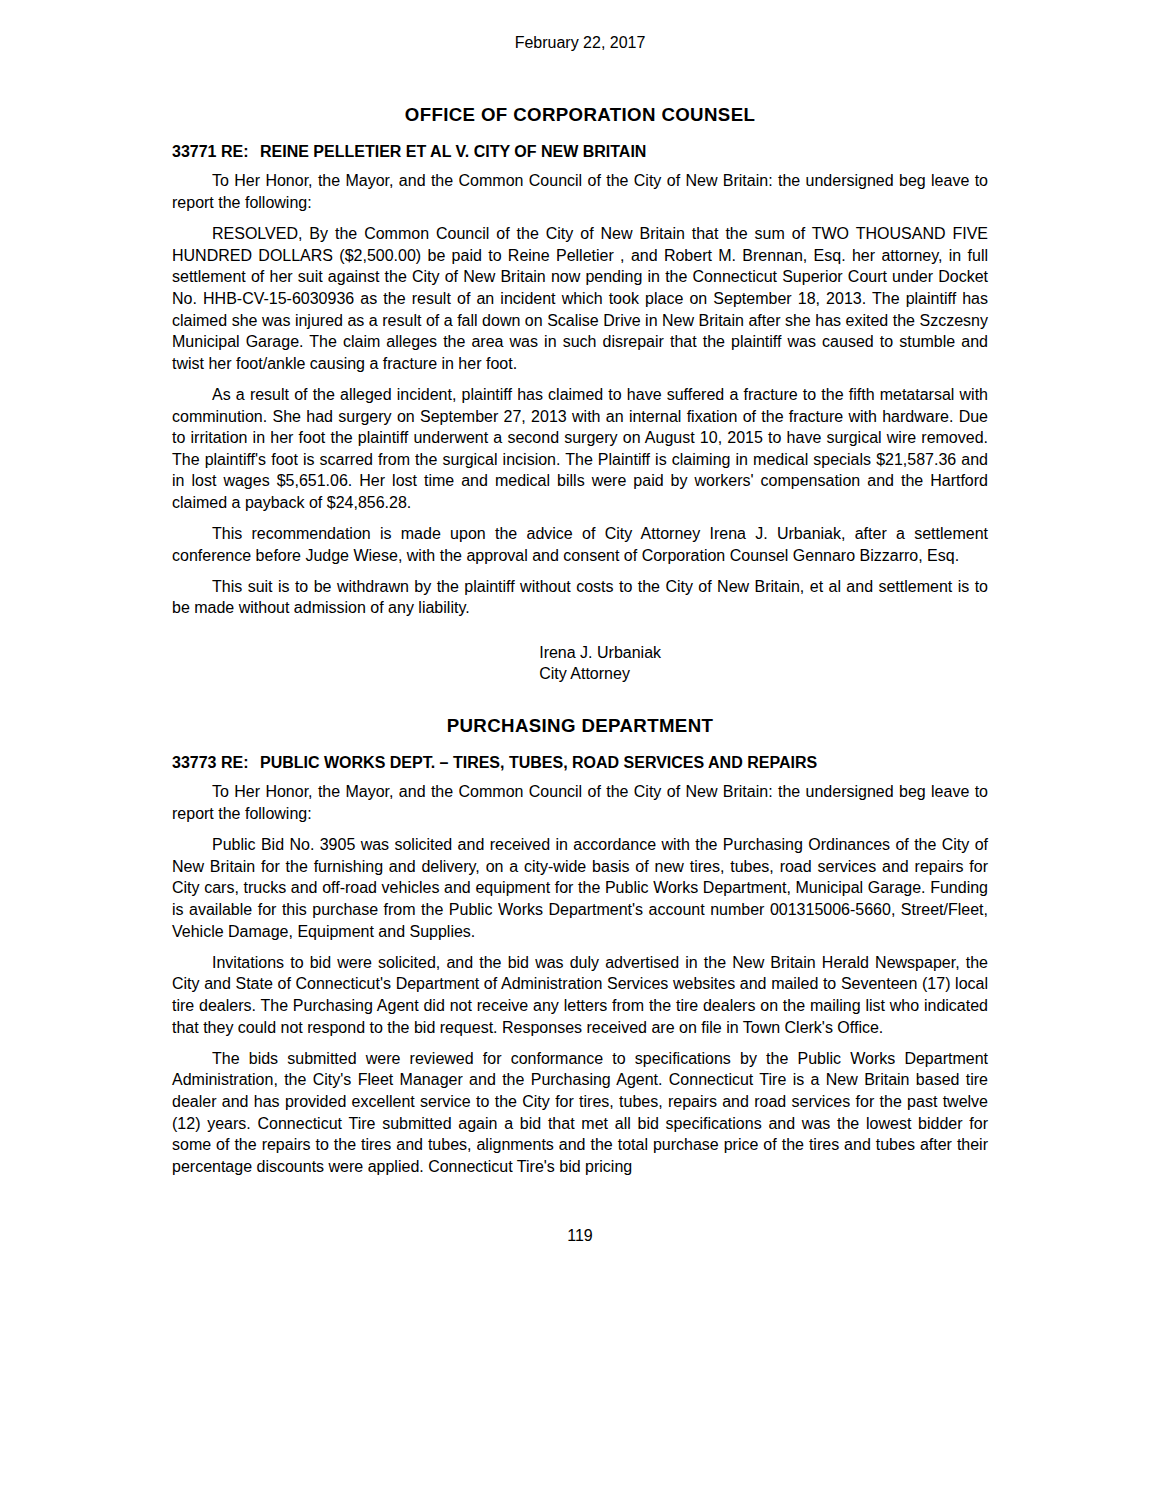February 22, 2017
OFFICE OF CORPORATION COUNSEL
33771 RE: REINE PELLETIER ET AL V. CITY OF NEW BRITAIN
To Her Honor, the Mayor, and the Common Council of the City of New Britain: the undersigned beg leave to report the following:
RESOLVED, By the Common Council of the City of New Britain that the sum of TWO THOUSAND FIVE HUNDRED DOLLARS ($2,500.00) be paid to Reine Pelletier , and Robert M. Brennan, Esq. her attorney, in full settlement of her suit against the City of New Britain now pending in the Connecticut Superior Court under Docket No. HHB-CV-15-6030936 as the result of an incident which took place on September 18, 2013. The plaintiff has claimed she was injured as a result of a fall down on Scalise Drive in New Britain after she has exited the Szczesny Municipal Garage. The claim alleges the area was in such disrepair that the plaintiff was caused to stumble and twist her foot/ankle causing a fracture in her foot.
As a result of the alleged incident, plaintiff has claimed to have suffered a fracture to the fifth metatarsal with comminution. She had surgery on September 27, 2013 with an internal fixation of the fracture with hardware. Due to irritation in her foot the plaintiff underwent a second surgery on August 10, 2015 to have surgical wire removed. The plaintiff's foot is scarred from the surgical incision. The Plaintiff is claiming in medical specials $21,587.36 and in lost wages $5,651.06. Her lost time and medical bills were paid by workers' compensation and the Hartford claimed a payback of $24,856.28.
This recommendation is made upon the advice of City Attorney Irena J. Urbaniak, after a settlement conference before Judge Wiese, with the approval and consent of Corporation Counsel Gennaro Bizzarro, Esq.
This suit is to be withdrawn by the plaintiff without costs to the City of New Britain, et al and settlement is to be made without admission of any liability.
Irena J. Urbaniak
City Attorney
PURCHASING DEPARTMENT
33773 RE: PUBLIC WORKS DEPT. – TIRES, TUBES, ROAD SERVICES AND REPAIRS
To Her Honor, the Mayor, and the Common Council of the City of New Britain: the undersigned beg leave to report the following:
Public Bid No. 3905 was solicited and received in accordance with the Purchasing Ordinances of the City of New Britain for the furnishing and delivery, on a city-wide basis of new tires, tubes, road services and repairs for City cars, trucks and off-road vehicles and equipment for the Public Works Department, Municipal Garage. Funding is available for this purchase from the Public Works Department's account number 001315006-5660, Street/Fleet, Vehicle Damage, Equipment and Supplies.
Invitations to bid were solicited, and the bid was duly advertised in the New Britain Herald Newspaper, the City and State of Connecticut's Department of Administration Services websites and mailed to Seventeen (17) local tire dealers. The Purchasing Agent did not receive any letters from the tire dealers on the mailing list who indicated that they could not respond to the bid request. Responses received are on file in Town Clerk's Office.
The bids submitted were reviewed for conformance to specifications by the Public Works Department Administration, the City's Fleet Manager and the Purchasing Agent. Connecticut Tire is a New Britain based tire dealer and has provided excellent service to the City for tires, tubes, repairs and road services for the past twelve (12) years. Connecticut Tire submitted again a bid that met all bid specifications and was the lowest bidder for some of the repairs to the tires and tubes, alignments and the total purchase price of the tires and tubes after their percentage discounts were applied. Connecticut Tire's bid pricing
119